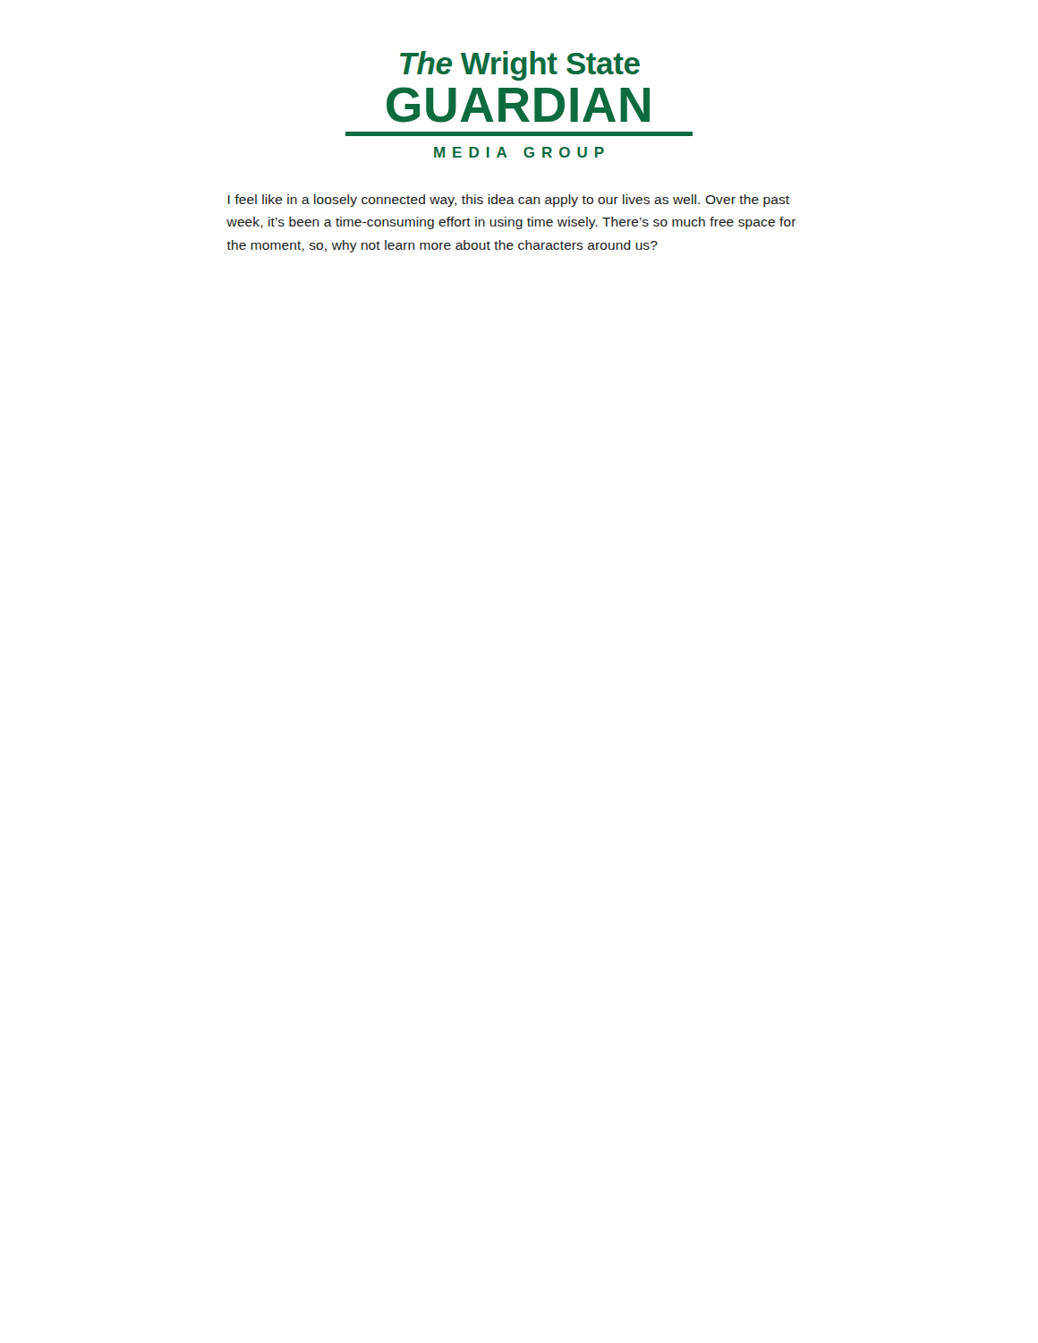The Wright State
GUARDIAN
MEDIA GROUP
I feel like in a loosely connected way, this idea can apply to our lives as well. Over the past week, it’s been a time-consuming effort in using time wisely. There’s so much free space for the moment, so, why not learn more about the characters around us?